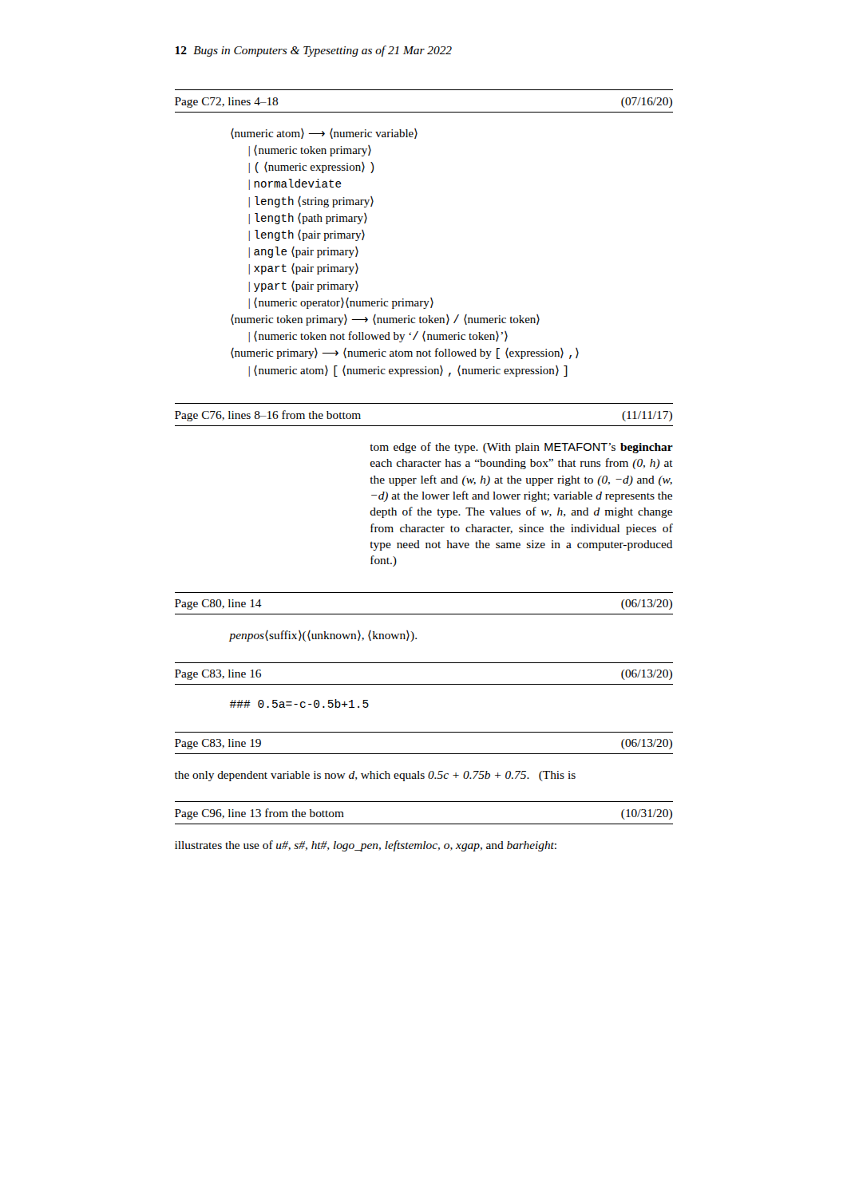12 Bugs in Computers & Typesetting as of 21 Mar 2022
Page C72, lines 4–18 (07/16/20)
⟨numeric atom⟩ ⟶ ⟨numeric variable⟩
| ⟨numeric token primary⟩
| ( ⟨numeric expression⟩ )
| normaldeviate
| length ⟨string primary⟩
| length ⟨path primary⟩
| length ⟨pair primary⟩
| angle ⟨pair primary⟩
| xpart ⟨pair primary⟩
| ypart ⟨pair primary⟩
| ⟨numeric operator⟩⟨numeric primary⟩
⟨numeric token primary⟩ ⟶ ⟨numeric token⟩ / ⟨numeric token⟩
| ⟨numeric token not followed by ‘/ ⟨numeric token⟩’⟩
⟨numeric primary⟩ ⟶ ⟨numeric atom not followed by [ ⟨expression⟩ ,⟩
| ⟨numeric atom⟩ [ ⟨numeric expression⟩ , ⟨numeric expression⟩ ]
Page C76, lines 8–16 from the bottom (11/11/17)
tom edge of the type. (With plain METAFONT’s beginchar each character has a “bounding box” that runs from (0, h) at the upper left and (w, h) at the upper right to (0, −d) and (w, −d) at the lower left and lower right; variable d represents the depth of the type. The values of w, h, and d might change from character to character, since the individual pieces of type need not have the same size in a computer-produced font.)
Page C80, line 14 (06/13/20)
penpos⟨suffix⟩(⟨unknown⟩, ⟨known⟩).
Page C83, line 16 (06/13/20)
### 0.5a=-c-0.5b+1.5
Page C83, line 19 (06/13/20)
the only dependent variable is now d, which equals 0.5c + 0.75b + 0.75. (This is
Page C96, line 13 from the bottom (10/31/20)
illustrates the use of u#, s#, ht#, logo_pen, leftstemloc, o, xgap, and barheight: